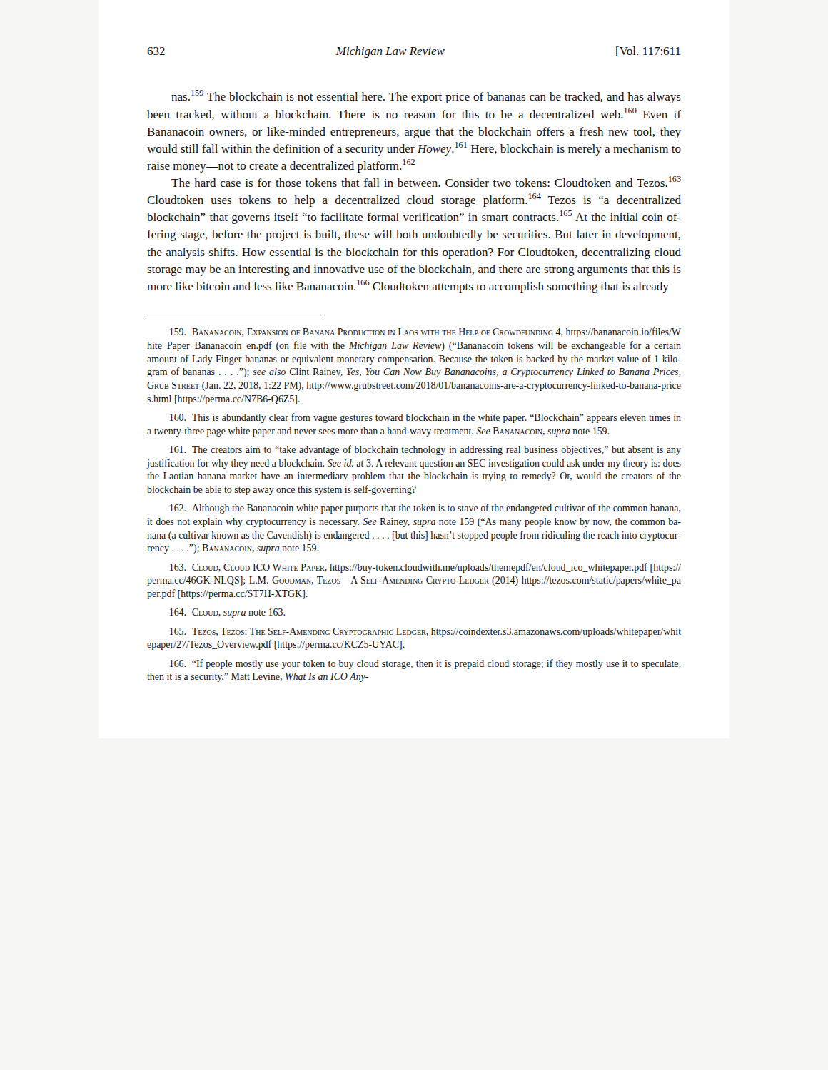632 Michigan Law Review [Vol. 117:611
nas.159 The blockchain is not essential here. The export price of bananas can be tracked, and has always been tracked, without a blockchain. There is no reason for this to be a decentralized web.160 Even if Bananacoin owners, or like-minded entrepreneurs, argue that the blockchain offers a fresh new tool, they would still fall within the definition of a security under Howey.161 Here, blockchain is merely a mechanism to raise money—not to create a decentralized platform.162
The hard case is for those tokens that fall in between. Consider two tokens: Cloudtoken and Tezos.163 Cloudtoken uses tokens to help a decentralized cloud storage platform.164 Tezos is “a decentralized blockchain” that governs itself “to facilitate formal verification” in smart contracts.165 At the initial coin offering stage, before the project is built, these will both undoubtedly be securities. But later in development, the analysis shifts. How essential is the blockchain for this operation? For Cloudtoken, decentralizing cloud storage may be an interesting and innovative use of the blockchain, and there are strong arguments that this is more like bitcoin and less like Bananacoin.166 Cloudtoken attempts to accomplish something that is already
Bananacoin, Expansion of Banana Production in Laos with the Help of Crowdfunding 4, https://bananacoin.io/files/White_Paper_Bananacoin_en.pdf (on file with the Michigan Law Review) (“Bananacoin tokens will be exchangeable for a certain amount of Lady Finger bananas or equivalent monetary compensation. Because the token is backed by the market value of 1 kilogram of bananas . . . .”); see also Clint Rainey, Yes, You Can Now Buy Bananacoins, a Cryptocurrency Linked to Banana Prices, Grub Street (Jan. 22, 2018, 1:22 PM), http://www.grubstreet.com/2018/01/bananacoins-are-a-cryptocurrency-linked-to-banana-prices.html [https://perma.cc/N7B6-Q6Z5].
This is abundantly clear from vague gestures toward blockchain in the white paper. “Blockchain” appears eleven times in a twenty-three page white paper and never sees more than a hand-wavy treatment. See Bananacoin, supra note 159.
The creators aim to “take advantage of blockchain technology in addressing real business objectives,” but absent is any justification for why they need a blockchain. See id. at 3. A relevant question an SEC investigation could ask under my theory is: does the Laotian banana market have an intermediary problem that the blockchain is trying to remedy? Or, would the creators of the blockchain be able to step away once this system is self-governing?
Although the Bananacoin white paper purports that the token is to stave of the endangered cultivar of the common banana, it does not explain why cryptocurrency is necessary. See Rainey, supra note 159 (“As many people know by now, the common banana (a cultivar known as the Cavendish) is endangered . . . . [but this] hasn’t stopped people from ridiculing the reach into cryptocurrency . . . .”); Bananacoin, supra note 159.
Cloud, Cloud ICO White Paper, https://buy-token.cloudwith.me/uploads/themepdf/en/cloud_ico_whitepaper.pdf [https://perma.cc/46GK-NLQS]; L.M. Goodman, Tezos—A Self-Amending Crypto-Ledger (2014) https://tezos.com/static/papers/white_paper.pdf [https://perma.cc/ST7H-XTGK].
Cloud, supra note 163.
Tezos, Tezos: The Self-Amending Cryptographic Ledger, https://coindexter.s3.amazonaws.com/uploads/whitepaper/whitepaper/27/Tezos_Overview.pdf [https://perma.cc/KCZ5-UYAC].
“If people mostly use your token to buy cloud storage, then it is prepaid cloud storage; if they mostly use it to speculate, then it is a security.” Matt Levine, What Is an ICO Any-